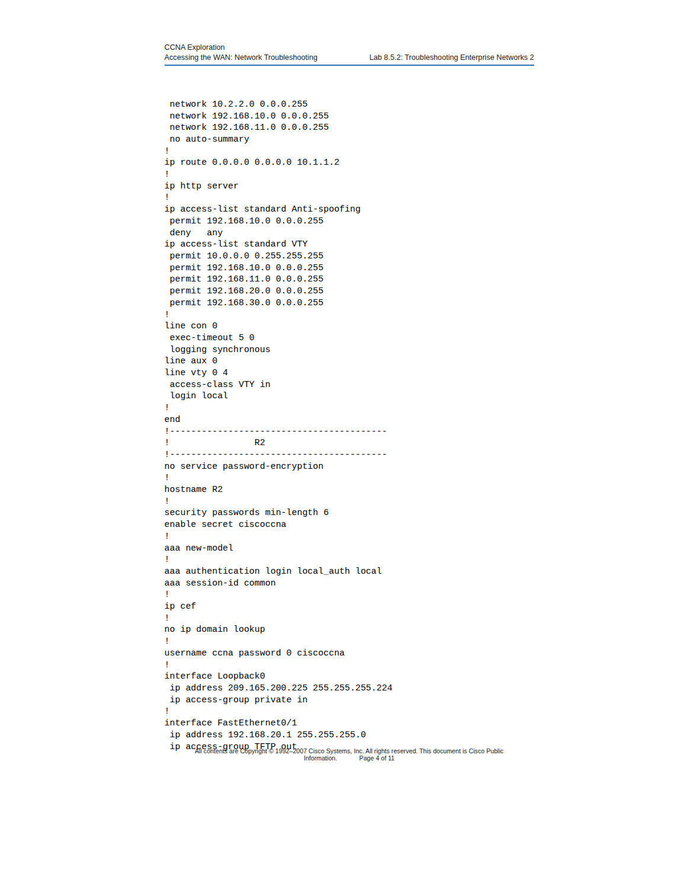CCNA Exploration
Accessing the WAN: Network Troubleshooting Lab 8.5.2: Troubleshooting Enterprise Networks 2
 network 10.2.2.0 0.0.0.255
 network 192.168.10.0 0.0.0.255
 network 192.168.11.0 0.0.0.255
 no auto-summary
!
ip route 0.0.0.0 0.0.0.0 10.1.1.2
!
ip http server
!
ip access-list standard Anti-spoofing
 permit 192.168.10.0 0.0.0.255
 deny   any
ip access-list standard VTY
 permit 10.0.0.0 0.255.255.255
 permit 192.168.10.0 0.0.0.255
 permit 192.168.11.0 0.0.0.255
 permit 192.168.20.0 0.0.0.255
 permit 192.168.30.0 0.0.0.255
!
line con 0
 exec-timeout 5 0
 logging synchronous
line aux 0
line vty 0 4
 access-class VTY in
 login local
!
end
!-----------------------------------------
!                R2
!-----------------------------------------
no service password-encryption
!
hostname R2
!
security passwords min-length 6
enable secret ciscoccna
!
aaa new-model
!
aaa authentication login local_auth local
aaa session-id common
!
ip cef
!
no ip domain lookup
!
username ccna password 0 ciscoccna
!
interface Loopback0
 ip address 209.165.200.225 255.255.255.224
 ip access-group private in
!
interface FastEthernet0/1
 ip address 192.168.20.1 255.255.255.0
 ip access-group TFTP out
All contents are Copyright © 1992–2007 Cisco Systems, Inc. All rights reserved. This document is Cisco Public Information.Page 4 of 11